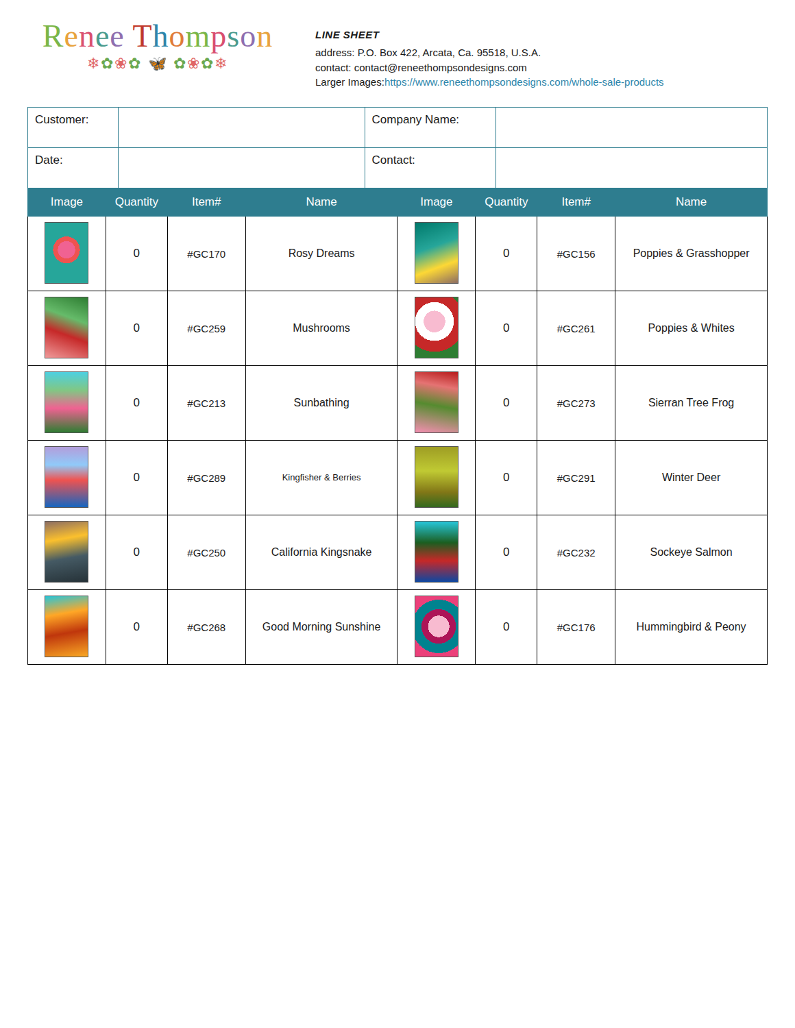Renee Thompson
❄✿❀✿ 🦋 ✿❀✿❄
LINE SHEET
address: P.O. Box 422, Arcata, Ca. 95518, U.S.A.
contact: contact@reneethompsondesigns.com
Larger Images:https://www.reneethompsondesigns.com/whole-sale-products
| Customer: | | Company Name: | |
| Date: | | Contact: | |
| Image | Quantity | Item# | Name | Image | Quantity | Item# | Name |
| --- | --- | --- | --- | --- | --- | --- | --- |
| | 0 | #GC170 | Rosy Dreams | | 0 | #GC156 | Poppies & Grasshopper |
| | 0 | #GC259 | Mushrooms | | 0 | #GC261 | Poppies & Whites |
| | 0 | #GC213 | Sunbathing | | 0 | #GC273 | Sierran Tree Frog |
| | 0 | #GC289 | Kingfisher & Berries | | 0 | #GC291 | Winter Deer |
| | 0 | #GC250 | California Kingsnake | | 0 | #GC232 | Sockeye Salmon |
| | 0 | #GC268 | Good Morning Sunshine | | 0 | #GC176 | Hummingbird & Peony |